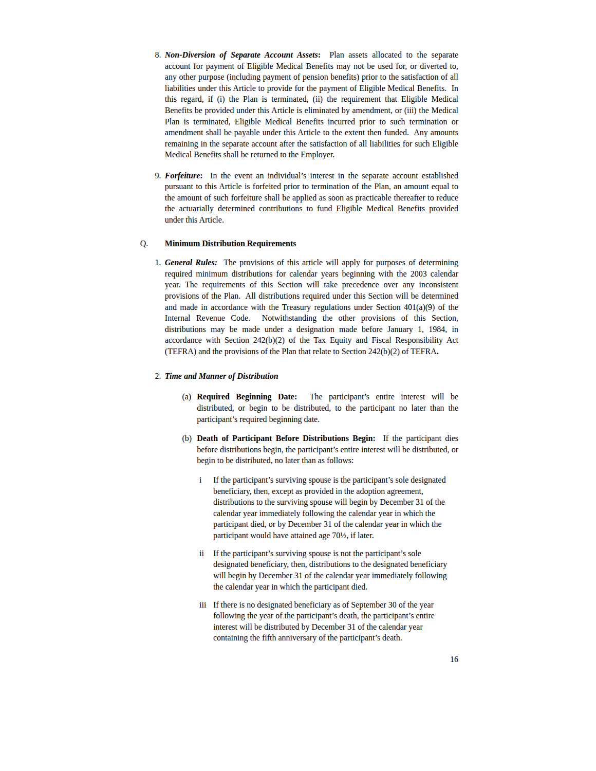8.
Non-Diversion of Separate Account Assets: Plan assets allocated to the separate account for payment of Eligible Medical Benefits may not be used for, or diverted to, any other purpose (including payment of pension benefits) prior to the satisfaction of all liabilities under this Article to provide for the payment of Eligible Medical Benefits. In this regard, if (i) the Plan is terminated, (ii) the requirement that Eligible Medical Benefits be provided under this Article is eliminated by amendment, or (iii) the Medical Plan is terminated, Eligible Medical Benefits incurred prior to such termination or amendment shall be payable under this Article to the extent then funded. Any amounts remaining in the separate account after the satisfaction of all liabilities for such Eligible Medical Benefits shall be returned to the Employer.
9.
Forfeiture: In the event an individual’s interest in the separate account established pursuant to this Article is forfeited prior to termination of the Plan, an amount equal to the amount of such forfeiture shall be applied as soon as practicable thereafter to reduce the actuarially determined contributions to fund Eligible Medical Benefits provided under this Article.
Q.
Minimum Distribution Requirements
1.
General Rules: The provisions of this article will apply for purposes of determining required minimum distributions for calendar years beginning with the 2003 calendar year. The requirements of this Section will take precedence over any inconsistent provisions of the Plan. All distributions required under this Section will be determined and made in accordance with the Treasury regulations under Section 401(a)(9) of the Internal Revenue Code. Notwithstanding the other provisions of this Section, distributions may be made under a designation made before January 1, 1984, in accordance with Section 242(b)(2) of the Tax Equity and Fiscal Responsibility Act (TEFRA) and the provisions of the Plan that relate to Section 242(b)(2) of TEFRA.
2.
Time and Manner of Distribution
(a)
Required Beginning Date: The participant’s entire interest will be distributed, or begin to be distributed, to the participant no later than the participant’s required beginning date.
(b)
Death of Participant Before Distributions Begin: If the participant dies before distributions begin, the participant’s entire interest will be distributed, or begin to be distributed, no later than as follows:
i
If the participant’s surviving spouse is the participant’s sole designated beneficiary, then, except as provided in the adoption agreement, distributions to the surviving spouse will begin by December 31 of the calendar year immediately following the calendar year in which the participant died, or by December 31 of the calendar year in which the participant would have attained age 70½, if later.
ii
If the participant’s surviving spouse is not the participant’s sole designated beneficiary, then, distributions to the designated beneficiary will begin by December 31 of the calendar year immediately following the calendar year in which the participant died.
iii
If there is no designated beneficiary as of September 30 of the year following the year of the participant’s death, the participant’s entire interest will be distributed by December 31 of the calendar year containing the fifth anniversary of the participant’s death.
16